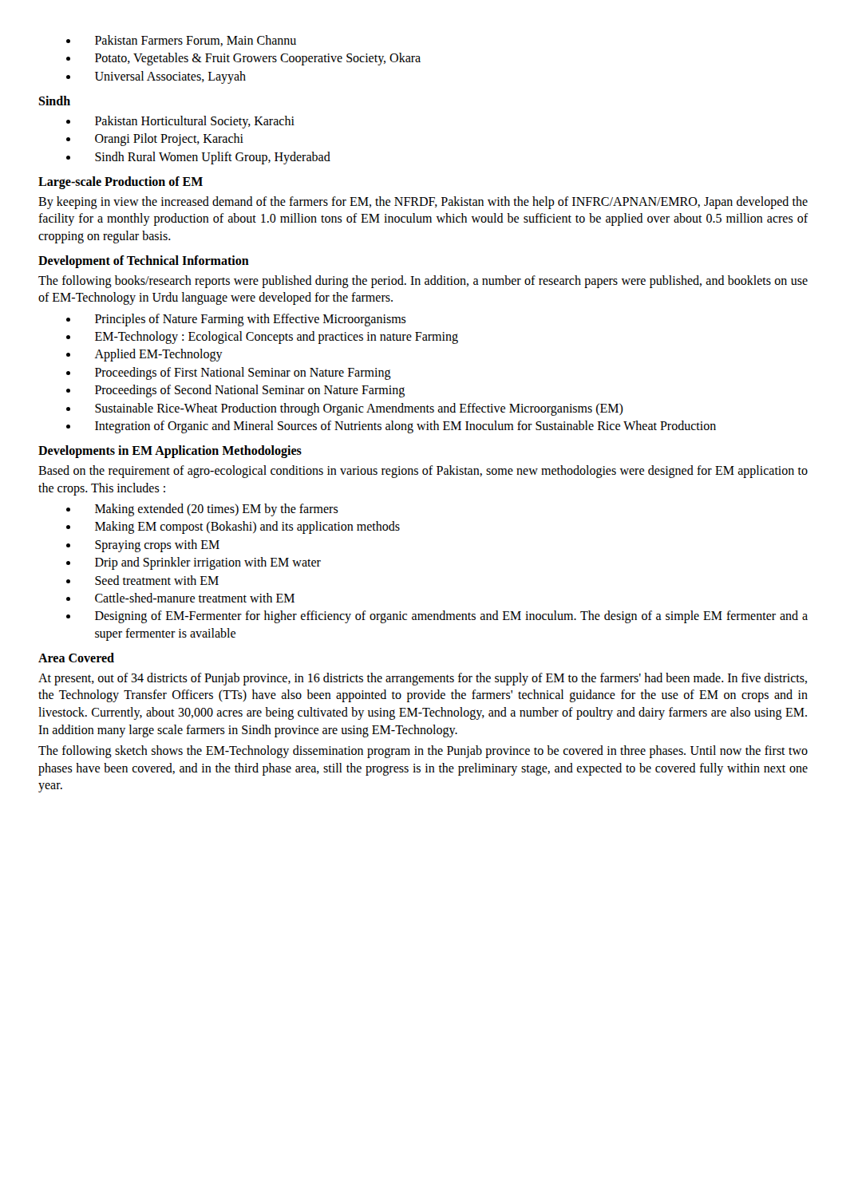Pakistan Farmers Forum, Main Channu
Potato, Vegetables & Fruit Growers Cooperative Society, Okara
Universal Associates, Layyah
Sindh
Pakistan Horticultural Society, Karachi
Orangi Pilot Project, Karachi
Sindh Rural Women Uplift Group, Hyderabad
Large-scale Production of EM
By keeping in view the increased demand of the farmers for EM, the NFRDF, Pakistan with the help of INFRC/APNAN/EMRO, Japan developed the facility for a monthly production of about 1.0 million tons of EM inoculum which would be sufficient to be applied over about 0.5 million acres of cropping on regular basis.
Development of Technical Information
The following books/research reports were published during the period. In addition, a number of research papers were published, and booklets on use of EM-Technology in Urdu language were developed for the farmers.
Principles of Nature Farming with Effective Microorganisms
EM-Technology : Ecological Concepts and practices in nature Farming
Applied EM-Technology
Proceedings of First National Seminar on Nature Farming
Proceedings of Second National Seminar on Nature Farming
Sustainable Rice-Wheat Production through Organic Amendments and Effective Microorganisms (EM)
Integration of Organic and Mineral Sources of Nutrients along with EM Inoculum for Sustainable Rice Wheat Production
Developments in EM Application Methodologies
Based on the requirement of agro-ecological conditions in various regions of Pakistan, some new methodologies were designed for EM application to the crops. This includes :
Making extended (20 times) EM by the farmers
Making EM compost (Bokashi) and its application methods
Spraying crops with EM
Drip and Sprinkler irrigation with EM water
Seed treatment with EM
Cattle-shed-manure treatment with EM
Designing of EM-Fermenter for higher efficiency of organic amendments and EM inoculum. The design of a simple EM fermenter and a super fermenter is available
Area Covered
At present, out of 34 districts of Punjab province, in 16 districts the arrangements for the supply of EM to the farmers' had been made. In five districts, the Technology Transfer Officers (TTs) have also been appointed to provide the farmers' technical guidance for the use of EM on crops and in livestock. Currently, about 30,000 acres are being cultivated by using EM-Technology, and a number of poultry and dairy farmers are also using EM. In addition many large scale farmers in Sindh province are using EM-Technology.
The following sketch shows the EM-Technology dissemination program in the Punjab province to be covered in three phases. Until now the first two phases have been covered, and in the third phase area, still the progress is in the preliminary stage, and expected to be covered fully within next one year.